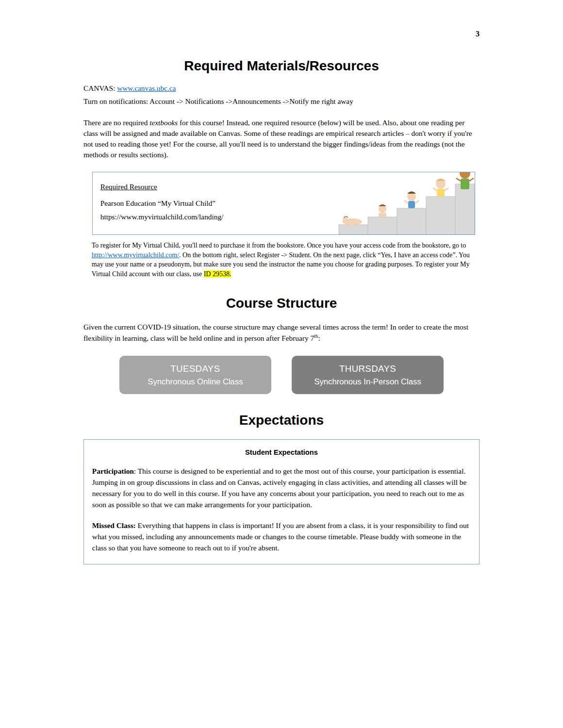3
Required Materials/Resources
CANVAS: www.canvas.ubc.ca
Turn on notifications: Account -> Notifications ->Announcements ->Notify me right away
There are no required textbooks for this course! Instead, one required resource (below) will be used. Also, about one reading per class will be assigned and made available on Canvas. Some of these readings are empirical research articles – don't worry if you're not used to reading those yet! For the course, all you'll need is to understand the bigger findings/ideas from the readings (not the methods or results sections).
Required Resource
Pearson Education “My Virtual Child”
https://www.myvirtualchild.com/landing/
To register for My Virtual Child, you'll need to purchase it from the bookstore. Once you have your access code from the bookstore, go to http://www.myvirtualchild.com/. On the bottom right, select Register -> Student. On the next page, click “Yes, I have an access code”. You may use your name or a pseudonym, but make sure you send the instructor the name you choose for grading purposes. To register your My Virtual Child account with our class, use ID 29538.
Course Structure
Given the current COVID-19 situation, the course structure may change several times across the term! In order to create the most flexibility in learning, class will be held online and in person after February 7th:
TUESDAYS
Synchronous Online Class
THURSDAYS
Synchronous In-Person Class
Expectations
Student Expectations
Participation: This course is designed to be experiential and to get the most out of this course, your participation is essential. Jumping in on group discussions in class and on Canvas, actively engaging in class activities, and attending all classes will be necessary for you to do well in this course. If you have any concerns about your participation, you need to reach out to me as soon as possible so that we can make arrangements for your participation.
Missed Class: Everything that happens in class is important! If you are absent from a class, it is your responsibility to find out what you missed, including any announcements made or changes to the course timetable. Please buddy with someone in the class so that you have someone to reach out to if you're absent.